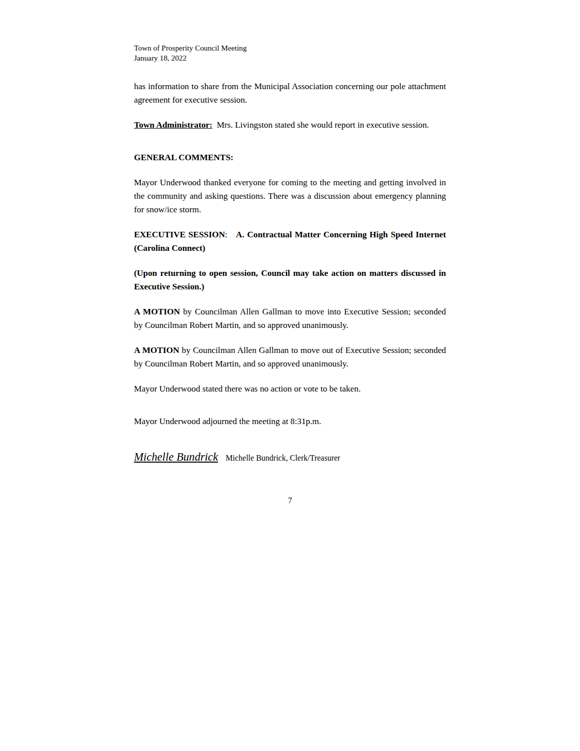Town of Prosperity Council Meeting
January 18, 2022
has information to share from the Municipal Association concerning our pole attachment agreement for executive session.
Town Administrator: Mrs. Livingston stated she would report in executive session.
GENERAL COMMENTS:
Mayor Underwood thanked everyone for coming to the meeting and getting involved in the community and asking questions. There was a discussion about emergency planning for snow/ice storm.
EXECUTIVE SESSION: A. Contractual Matter Concerning High Speed Internet (Carolina Connect)
(Upon returning to open session, Council may take action on matters discussed in Executive Session.)
A MOTION by Councilman Allen Gallman to move into Executive Session; seconded by Councilman Robert Martin, and so approved unanimously.
A MOTION by Councilman Allen Gallman to move out of Executive Session; seconded by Councilman Robert Martin, and so approved unanimously.
Mayor Underwood stated there was no action or vote to be taken.
Mayor Underwood adjourned the meeting at 8:31p.m.
Michelle Bundrick Michelle Bundrick, Clerk/Treasurer
7